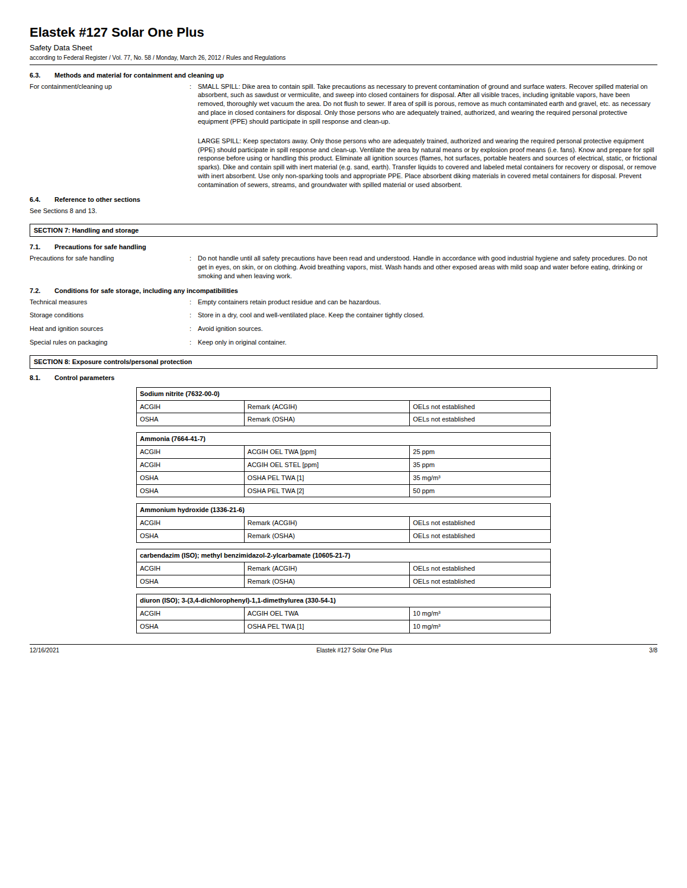Elastek #127 Solar One Plus
Safety Data Sheet
according to Federal Register / Vol. 77, No. 58 / Monday, March 26, 2012 / Rules and Regulations
6.3. Methods and material for containment and cleaning up
For containment/cleaning up
:
SMALL SPILL: Dike area to contain spill. Take precautions as necessary to prevent contamination of ground and surface waters. Recover spilled material on absorbent, such as sawdust or vermiculite, and sweep into closed containers for disposal. After all visible traces, including ignitable vapors, have been removed, thoroughly wet vacuum the area. Do not flush to sewer. If area of spill is porous, remove as much contaminated earth and gravel, etc. as necessary and place in closed containers for disposal. Only those persons who are adequately trained, authorized, and wearing the required personal protective equipment (PPE) should participate in spill response and clean-up.
LARGE SPILL: Keep spectators away. Only those persons who are adequately trained, authorized and wearing the required personal protective equipment (PPE) should participate in spill response and clean-up. Ventilate the area by natural means or by explosion proof means (i.e. fans). Know and prepare for spill response before using or handling this product. Eliminate all ignition sources (flames, hot surfaces, portable heaters and sources of electrical, static, or frictional sparks). Dike and contain spill with inert material (e.g. sand, earth). Transfer liquids to covered and labeled metal containers for recovery or disposal, or remove with inert absorbent. Use only non-sparking tools and appropriate PPE. Place absorbent diking materials in covered metal containers for disposal. Prevent contamination of sewers, streams, and groundwater with spilled material or used absorbent.
6.4. Reference to other sections
See Sections 8 and 13.
SECTION 7: Handling and storage
7.1. Precautions for safe handling
Precautions for safe handling
:
Do not handle until all safety precautions have been read and understood. Handle in accordance with good industrial hygiene and safety procedures. Do not get in eyes, on skin, or on clothing. Avoid breathing vapors, mist. Wash hands and other exposed areas with mild soap and water before eating, drinking or smoking and when leaving work.
7.2. Conditions for safe storage, including any incompatibilities
Technical measures
:
Empty containers retain product residue and can be hazardous.
Storage conditions
:
Store in a dry, cool and well-ventilated place. Keep the container tightly closed.
Heat and ignition sources
:
Avoid ignition sources.
Special rules on packaging
:
Keep only in original container.
SECTION 8: Exposure controls/personal protection
8.1. Control parameters
| Sodium nitrite (7632-00-0) |
| ACGIH | Remark (ACGIH) | OELs not established |
| OSHA | Remark (OSHA) | OELs not established |
| Ammonia (7664-41-7) |
| ACGIH | ACGIH OEL TWA [ppm] | 25 ppm |
| ACGIH | ACGIH OEL STEL [ppm] | 35 ppm |
| OSHA | OSHA PEL TWA [1] | 35 mg/m³ |
| OSHA | OSHA PEL TWA [2] | 50 ppm |
| Ammonium hydroxide (1336-21-6) |
| ACGIH | Remark (ACGIH) | OELs not established |
| OSHA | Remark (OSHA) | OELs not established |
| carbendazim (ISO); methyl benzimidazol-2-ylcarbamate (10605-21-7) |
| ACGIH | Remark (ACGIH) | OELs not established |
| OSHA | Remark (OSHA) | OELs not established |
| diuron (ISO); 3-(3,4-dichlorophenyl)-1,1-dimethylurea (330-54-1) |
| ACGIH | ACGIH OEL TWA | 10 mg/m³ |
| OSHA | OSHA PEL TWA [1] | 10 mg/m³ |
12/16/2021
Elastek #127 Solar One Plus
3/8